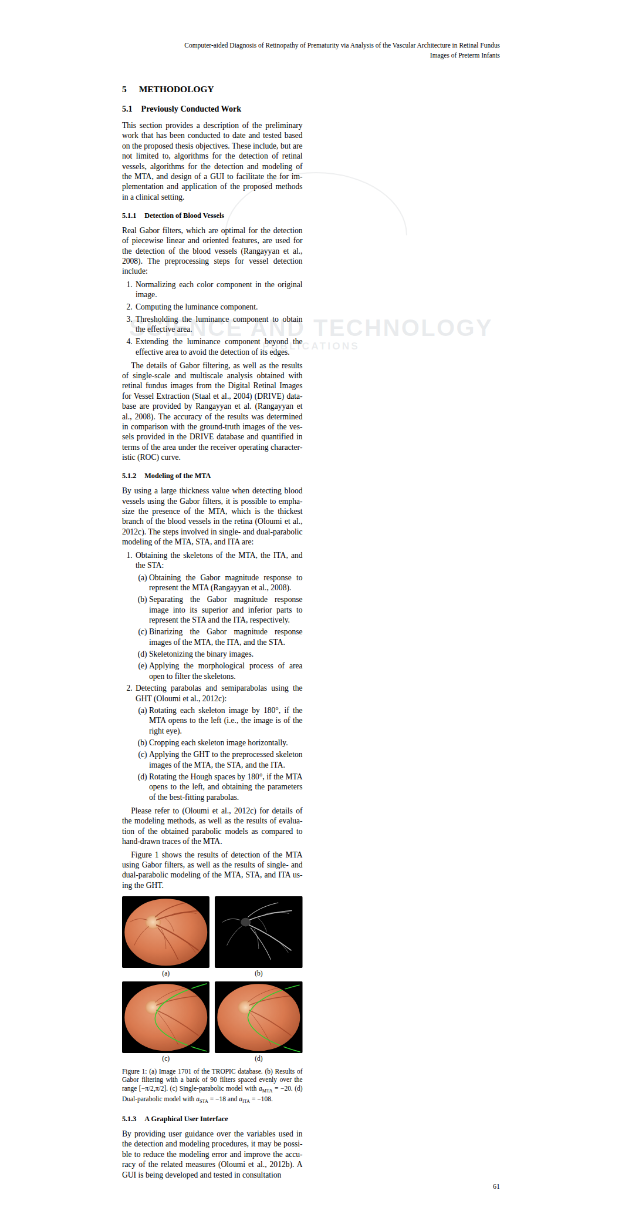Computer-aided Diagnosis of Retinopathy of Prematurity via Analysis of the Vascular Architecture in Retinal Fundus
Images of Preterm Infants
SCIENCE AND TECHNOLOGY PUBLICATIONS
5 METHODOLOGY
5.1 Previously Conducted Work
This section provides a description of the preliminary work that has been conducted to date and tested based on the proposed thesis objectives. These include, but are not limited to, algorithms for the detection of retinal vessels, algorithms for the detection and modeling of the MTA, and design of a GUI to facilitate the for implementation and application of the proposed methods in a clinical setting.
5.1.1 Detection of Blood Vessels
Real Gabor filters, which are optimal for the detection of piecewise linear and oriented features, are used for the detection of the blood vessels (Rangayyan et al., 2008). The preprocessing steps for vessel detection include:
Normalizing each color component in the original image.
Computing the luminance component.
Thresholding the luminance component to obtain the effective area.
Extending the luminance component beyond the effective area to avoid the detection of its edges.
The details of Gabor filtering, as well as the results of single-scale and multiscale analysis obtained with retinal fundus images from the Digital Retinal Images for Vessel Extraction (Staal et al., 2004) (DRIVE) database are provided by Rangayyan et al. (Rangayyan et al., 2008). The accuracy of the results was determined in comparison with the ground-truth images of the vessels provided in the DRIVE database and quantified in terms of the area under the receiver operating characteristic (ROC) curve.
5.1.2 Modeling of the MTA
By using a large thickness value when detecting blood vessels using the Gabor filters, it is possible to emphasize the presence of the MTA, which is the thickest branch of the blood vessels in the retina (Oloumi et al., 2012c). The steps involved in single- and dual-parabolic modeling of the MTA, STA, and ITA are:
Obtaining the skeletons of the MTA, the ITA, and the STA:
Obtaining the Gabor magnitude response to represent the MTA (Rangayyan et al., 2008).
Separating the Gabor magnitude response image into its superior and inferior parts to represent the STA and the ITA, respectively.
Binarizing the Gabor magnitude response images of the MTA, the ITA, and the STA.
Skeletonizing the binary images.
Applying the morphological process of area open to filter the skeletons.
Detecting parabolas and semiparabolas using the GHT (Oloumi et al., 2012c):
Rotating each skeleton image by 180°, if the MTA opens to the left (i.e., the image is of the right eye).
Cropping each skeleton image horizontally.
Applying the GHT to the preprocessed skeleton images of the MTA, the STA, and the ITA.
Rotating the Hough spaces by 180°, if the MTA opens to the left, and obtaining the parameters of the best-fitting parabolas.
Please refer to (Oloumi et al., 2012c) for details of the modeling methods, as well as the results of evaluation of the obtained parabolic models as compared to hand-drawn traces of the MTA.
Figure 1 shows the results of detection of the MTA using Gabor filters, as well as the results of single- and dual-parabolic modeling of the MTA, STA, and ITA using the GHT.
(a)
(b)
(c)
(d)
Figure 1: (a) Image 1701 of the TROPIC database. (b) Results of Gabor filtering with a bank of 90 filters spaced evenly over the range [−π/2,π/2]. (c) Single-parabolic model with aMTA = −20. (d) Dual-parabolic model with aSTA = −18 and aITA = −108.
5.1.3 A Graphical User Interface
By providing user guidance over the variables used in the detection and modeling procedures, it may be possible to reduce the modeling error and improve the accuracy of the related measures (Oloumi et al., 2012b). A GUI is being developed and tested in consultation
61